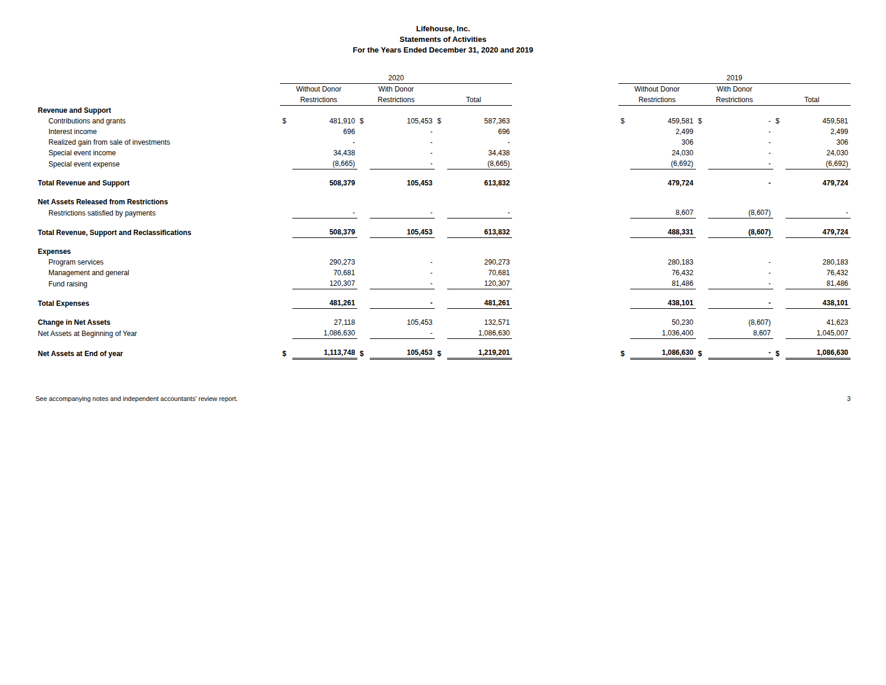Lifehouse, Inc.
Statements of Activities
For the Years Ended December 31, 2020 and 2019
| | 2020 | | 2019 |
| | Without Donor | With Donor | | | Without Donor | With Donor | |
| | Restrictions | Restrictions | Total | | Restrictions | Restrictions | Total |
| Revenue and Support | |
| Contributions and grants | $ | 481,910 | $ | 105,453 | $ | 587,363 | | $ | 459,581 | $ | - | $ | 459,581 |
| Interest income | | 696 | | - | | 696 | | | 2,499 | | - | | 2,499 |
| Realized gain from sale of investments | | - | | - | | - | | | 306 | | - | | 306 |
| Special event income | | 34,438 | | - | | 34,438 | | | 24,030 | | - | | 24,030 |
| Special event expense | | (8,665) | | - | | (8,665) | | | (6,692) | | - | | (6,692) |
| Total Revenue and Support | | 508,379 | | 105,453 | | 613,832 | | | 479,724 | | - | | 479,724 |
| Net Assets Released from Restrictions | |
| Restrictions satisfied by payments | | - | | - | | - | | | 8,607 | | (8,607) | | - |
| Total Revenue, Support and Reclassifications | | 508,379 | | 105,453 | | 613,832 | | | 488,331 | | (8,607) | | 479,724 |
| Expenses | |
| Program services | | 290,273 | | - | | 290,273 | | | 280,183 | | - | | 280,183 |
| Management and general | | 70,681 | | - | | 70,681 | | | 76,432 | | - | | 76,432 |
| Fund raising | | 120,307 | | - | | 120,307 | | | 81,486 | | - | | 81,486 |
| Total Expenses | | 481,261 | | - | | 481,261 | | | 438,101 | | - | | 438,101 |
| Change in Net Assets | | 27,118 | | 105,453 | | 132,571 | | | 50,230 | | (8,607) | | 41,623 |
| Net Assets at Beginning of Year | | 1,086,630 | | - | | 1,086,630 | | | 1,036,400 | | 8,607 | | 1,045,007 |
| Net Assets at End of year | $ | 1,113,748 | $ | 105,453 | $ | 1,219,201 | | $ | 1,086,630 | $ | - | $ | 1,086,630 |
See accompanying notes and independent accountants’ review report. 3